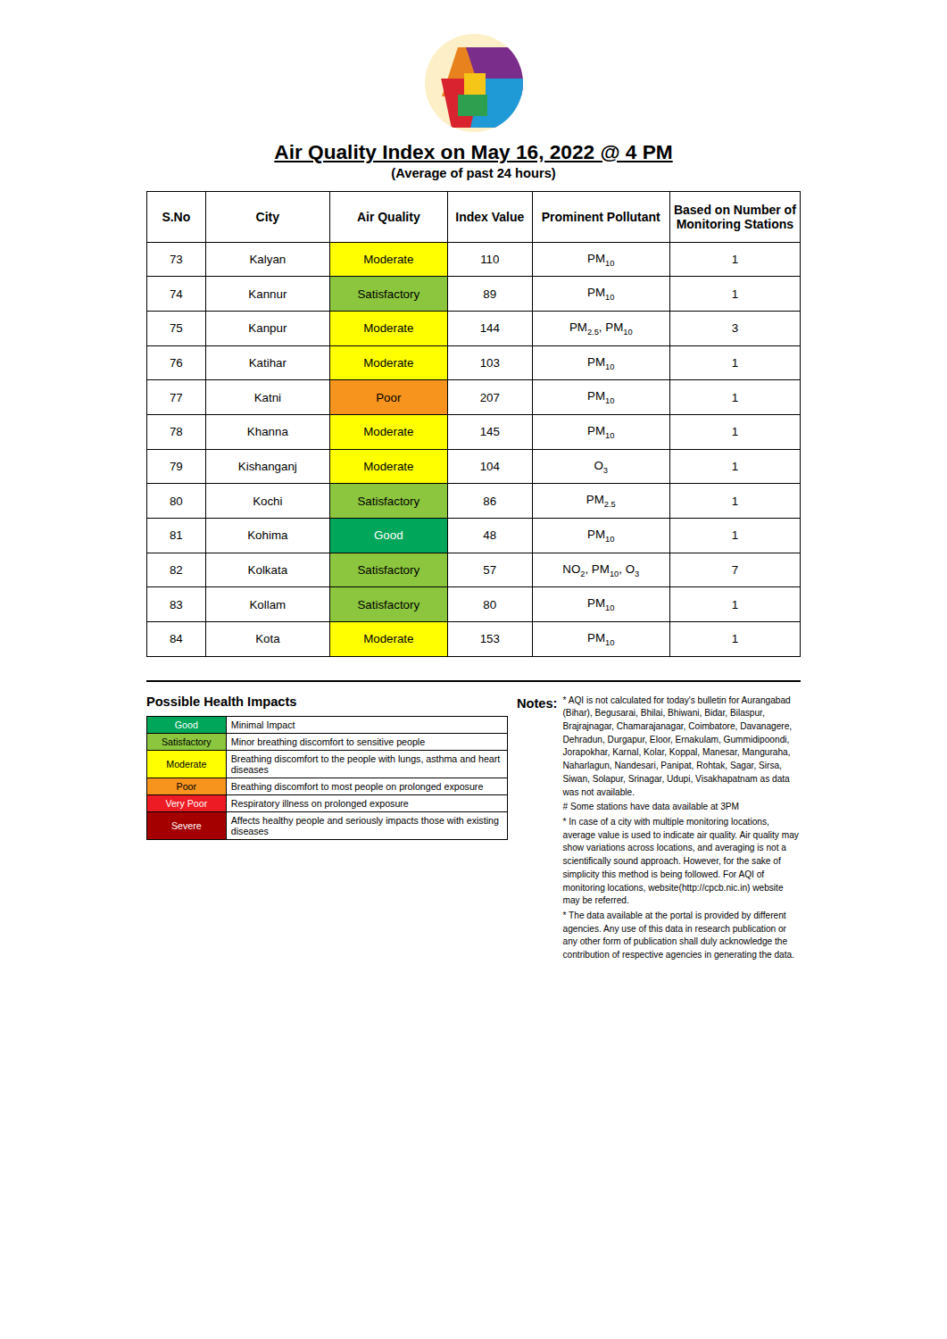Air Quality Index on May 16, 2022 @ 4 PM
(Average of past 24 hours)
| S.No | City | Air Quality | Index Value | Prominent Pollutant | Based on Number of Monitoring Stations |
| --- | --- | --- | --- | --- | --- |
| 73 | Kalyan | Moderate | 110 | PM 10 | 1 |
| 74 | Kannur | Satisfactory | 89 | PM 10 | 1 |
| 75 | Kanpur | Moderate | 144 | PM 2.5 , PM 10 | 3 |
| 76 | Katihar | Moderate | 103 | PM 10 | 1 |
| 77 | Katni | Poor | 207 | PM 10 | 1 |
| 78 | Khanna | Moderate | 145 | PM 10 | 1 |
| 79 | Kishanganj | Moderate | 104 | O 3 | 1 |
| 80 | Kochi | Satisfactory | 86 | PM 2.5 | 1 |
| 81 | Kohima | Good | 48 | PM 10 | 1 |
| 82 | Kolkata | Satisfactory | 57 | NO 2 , PM 10 , O 3 | 7 |
| 83 | Kollam | Satisfactory | 80 | PM 10 | 1 |
| 84 | Kota | Moderate | 153 | PM 10 | 1 |
Possible Health Impacts
| Good | Minimal Impact |
| Satisfactory | Minor breathing discomfort to sensitive people |
| Moderate | Breathing discomfort to the people with lungs, asthma and heart diseases |
| Poor | Breathing discomfort to most people on prolonged exposure |
| Very Poor | Respiratory illness on prolonged exposure |
| Severe | Affects healthy people and seriously impacts those with existing diseases |
Notes:
* AQI is not calculated for today's bulletin for Aurangabad (Bihar), Begusarai, Bhilai, Bhiwani, Bidar, Bilaspur, Brajrajnagar, Chamarajanagar, Coimbatore, Davanagere, Dehradun, Durgapur, Eloor, Ernakulam, Gummidipoondi, Jorapokhar, Karnal, Kolar, Koppal, Manesar, Manguraha, Naharlagun, Nandesari, Panipat, Rohtak, Sagar, Sirsa, Siwan, Solapur, Srinagar, Udupi, Visakhapatnam as data was not available.
# Some stations have data available at 3PM
* In case of a city with multiple monitoring locations, average value is used to indicate air quality. Air quality may show variations across locations, and averaging is not a scientifically sound approach. However, for the sake of simplicity this method is being followed. For AQI of monitoring locations, website(http://cpcb.nic.in) website may be referred.
* The data available at the portal is provided by different agencies. Any use of this data in research publication or any other form of publication shall duly acknowledge the contribution of respective agencies in generating the data.